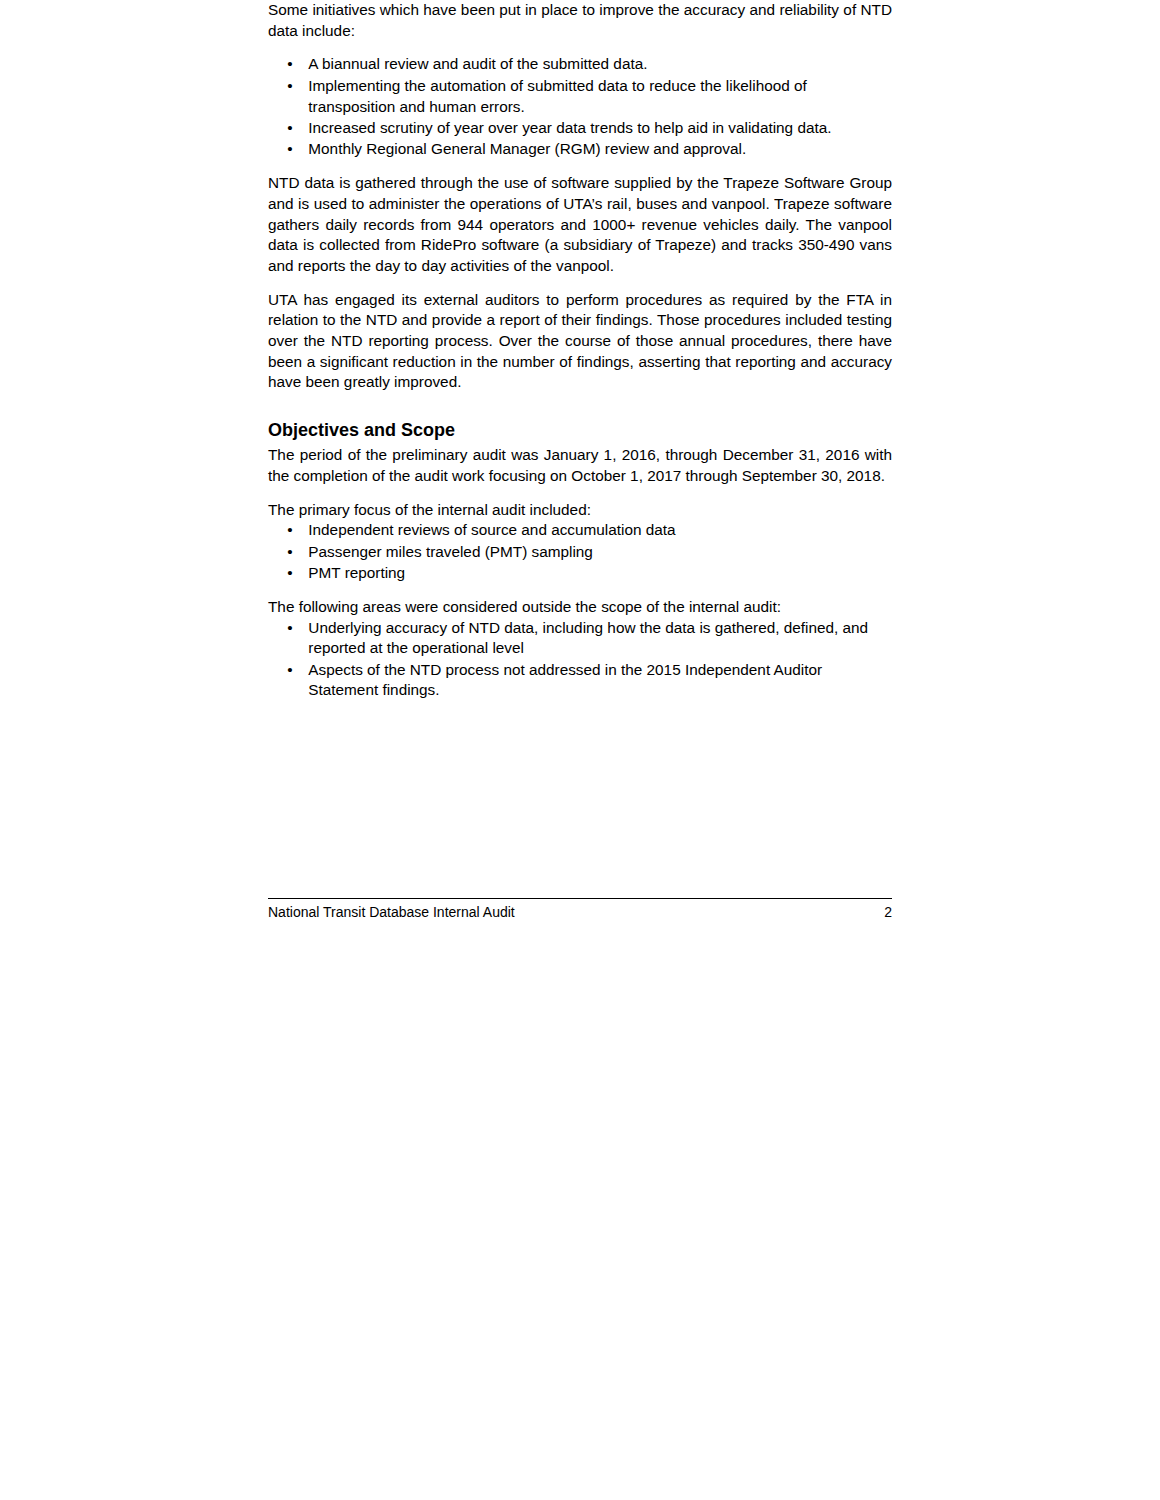Some initiatives which have been put in place to improve the accuracy and reliability of NTD data include:
A biannual review and audit of the submitted data.
Implementing the automation of submitted data to reduce the likelihood of transposition and human errors.
Increased scrutiny of year over year data trends to help aid in validating data.
Monthly Regional General Manager (RGM) review and approval.
NTD data is gathered through the use of software supplied by the Trapeze Software Group and is used to administer the operations of UTA’s rail, buses and vanpool. Trapeze software gathers daily records from 944 operators and 1000+ revenue vehicles daily. The vanpool data is collected from RidePro software (a subsidiary of Trapeze) and tracks 350-490 vans and reports the day to day activities of the vanpool.
UTA has engaged its external auditors to perform procedures as required by the FTA in relation to the NTD and provide a report of their findings. Those procedures included testing over the NTD reporting process. Over the course of those annual procedures, there have been a significant reduction in the number of findings, asserting that reporting and accuracy have been greatly improved.
Objectives and Scope
The period of the preliminary audit was January 1, 2016, through December 31, 2016 with the completion of the audit work focusing on October 1, 2017 through September 30, 2018.
The primary focus of the internal audit included:
Independent reviews of source and accumulation data
Passenger miles traveled (PMT) sampling
PMT reporting
The following areas were considered outside the scope of the internal audit:
Underlying accuracy of NTD data, including how the data is gathered, defined, and reported at the operational level
Aspects of the NTD process not addressed in the 2015 Independent Auditor Statement findings.
National Transit Database Internal Audit 2